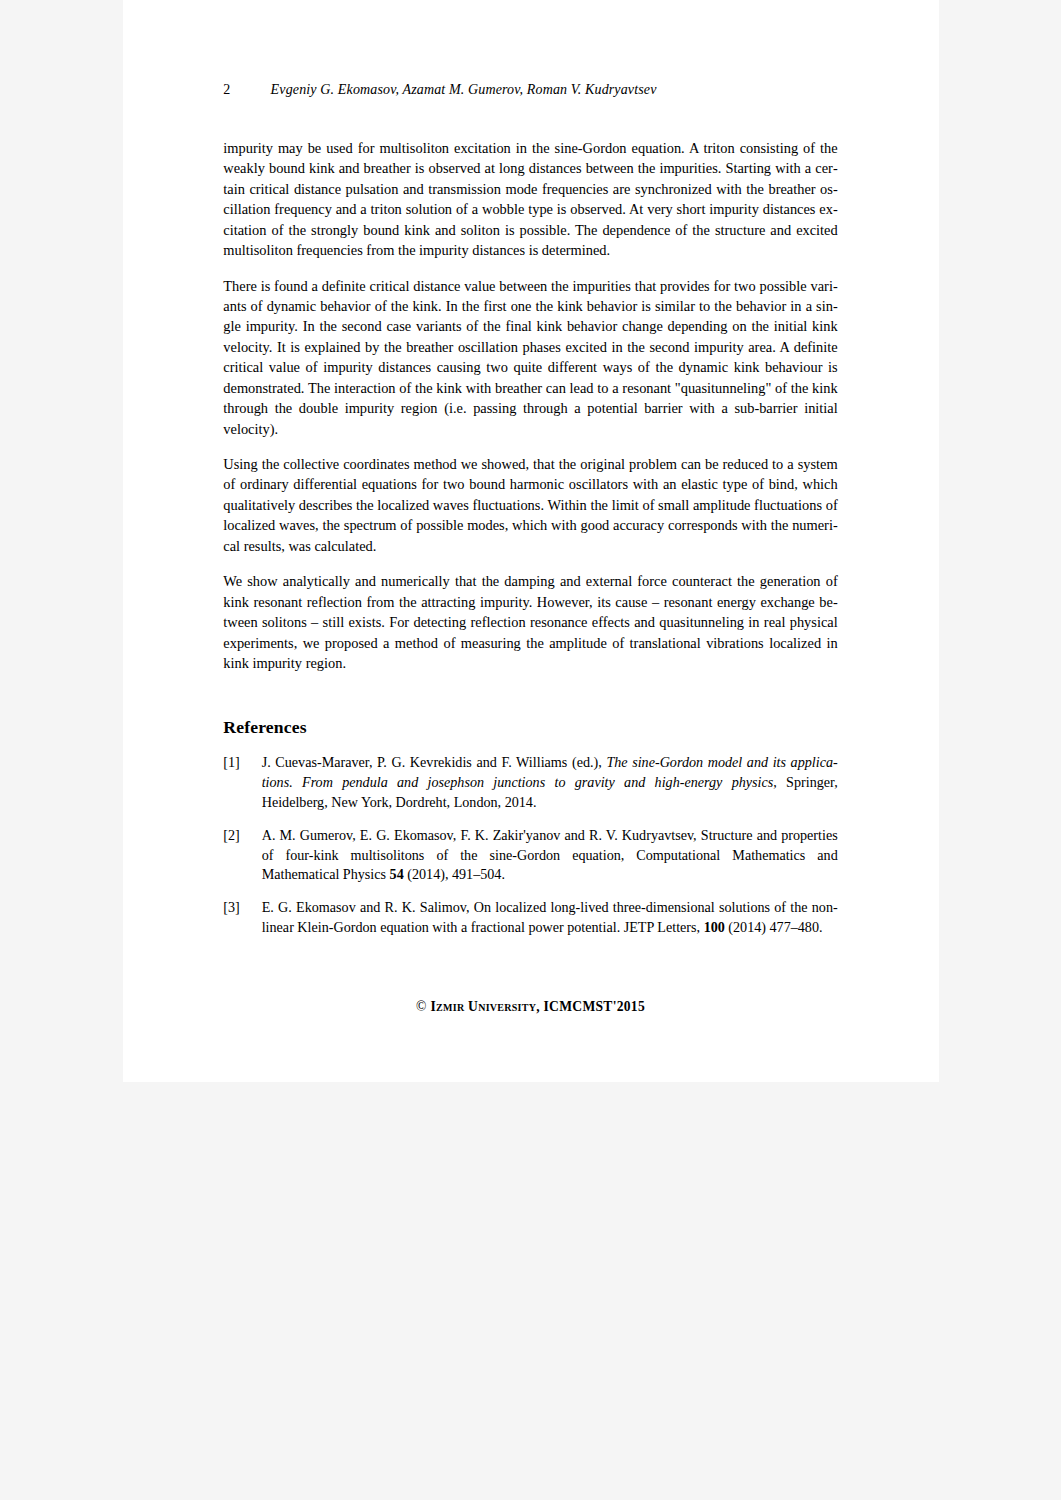2 Evgeniy G. Ekomasov, Azamat M. Gumerov, Roman V. Kudryavtsev
impurity may be used for multisoliton excitation in the sine-Gordon equation. A triton consisting of the weakly bound kink and breather is observed at long distances between the impurities. Starting with a certain critical distance pulsation and transmission mode frequencies are synchronized with the breather oscillation frequency and a triton solution of a wobble type is observed. At very short impurity distances excitation of the strongly bound kink and soliton is possible. The dependence of the structure and excited multisoliton frequencies from the impurity distances is determined.
There is found a definite critical distance value between the impurities that provides for two possible variants of dynamic behavior of the kink. In the first one the kink behavior is similar to the behavior in a single impurity. In the second case variants of the final kink behavior change depending on the initial kink velocity. It is explained by the breather oscillation phases excited in the second impurity area. A definite critical value of impurity distances causing two quite different ways of the dynamic kink behaviour is demonstrated. The interaction of the kink with breather can lead to a resonant "quasitunneling" of the kink through the double impurity region (i.e. passing through a potential barrier with a sub-barrier initial velocity).
Using the collective coordinates method we showed, that the original problem can be reduced to a system of ordinary differential equations for two bound harmonic oscillators with an elastic type of bind, which qualitatively describes the localized waves fluctuations. Within the limit of small amplitude fluctuations of localized waves, the spectrum of possible modes, which with good accuracy corresponds with the numerical results, was calculated.
We show analytically and numerically that the damping and external force counteract the generation of kink resonant reflection from the attracting impurity. However, its cause – resonant energy exchange between solitons – still exists. For detecting reflection resonance effects and quasitunneling in real physical experiments, we proposed a method of measuring the amplitude of translational vibrations localized in kink impurity region.
References
[1] J. Cuevas-Maraver, P. G. Kevrekidis and F. Williams (ed.), The sine-Gordon model and its applications. From pendula and josephson junctions to gravity and high-energy physics, Springer, Heidelberg, New York, Dordreht, London, 2014.
[2] A. M. Gumerov, E. G. Ekomasov, F. K. Zakir'yanov and R. V. Kudryavtsev, Structure and properties of four-kink multisolitons of the sine-Gordon equation, Computational Mathematics and Mathematical Physics 54 (2014), 491–504.
[3] E. G. Ekomasov and R. K. Salimov, On localized long-lived three-dimensional solutions of the nonlinear Klein-Gordon equation with a fractional power potential. JETP Letters, 100 (2014) 477–480.
© Izmir University, ICMCMST'2015